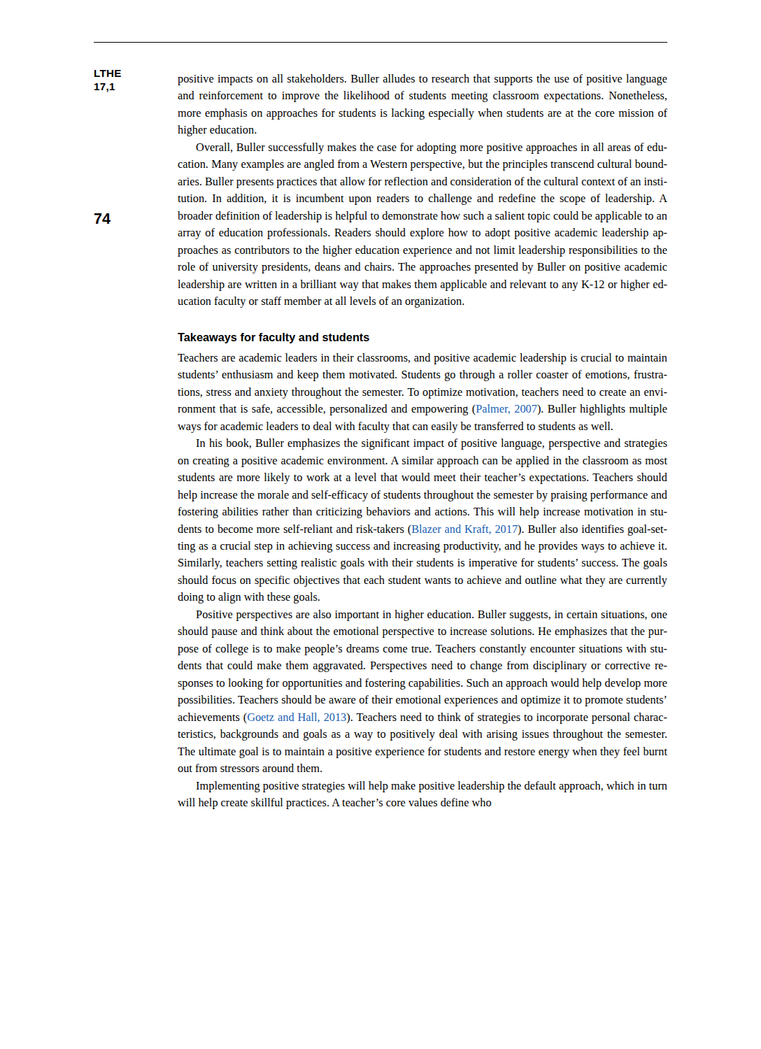LTHE
17,1
74
positive impacts on all stakeholders. Buller alludes to research that supports the use of positive language and reinforcement to improve the likelihood of students meeting classroom expectations. Nonetheless, more emphasis on approaches for students is lacking especially when students are at the core mission of higher education.
Overall, Buller successfully makes the case for adopting more positive approaches in all areas of education. Many examples are angled from a Western perspective, but the principles transcend cultural boundaries. Buller presents practices that allow for reflection and consideration of the cultural context of an institution. In addition, it is incumbent upon readers to challenge and redefine the scope of leadership. A broader definition of leadership is helpful to demonstrate how such a salient topic could be applicable to an array of education professionals. Readers should explore how to adopt positive academic leadership approaches as contributors to the higher education experience and not limit leadership responsibilities to the role of university presidents, deans and chairs. The approaches presented by Buller on positive academic leadership are written in a brilliant way that makes them applicable and relevant to any K-12 or higher education faculty or staff member at all levels of an organization.
Takeaways for faculty and students
Teachers are academic leaders in their classrooms, and positive academic leadership is crucial to maintain students’ enthusiasm and keep them motivated. Students go through a roller coaster of emotions, frustrations, stress and anxiety throughout the semester. To optimize motivation, teachers need to create an environment that is safe, accessible, personalized and empowering (Palmer, 2007). Buller highlights multiple ways for academic leaders to deal with faculty that can easily be transferred to students as well.
In his book, Buller emphasizes the significant impact of positive language, perspective and strategies on creating a positive academic environment. A similar approach can be applied in the classroom as most students are more likely to work at a level that would meet their teacher’s expectations. Teachers should help increase the morale and self-efficacy of students throughout the semester by praising performance and fostering abilities rather than criticizing behaviors and actions. This will help increase motivation in students to become more self-reliant and risk-takers (Blazer and Kraft, 2017). Buller also identifies goal-setting as a crucial step in achieving success and increasing productivity, and he provides ways to achieve it. Similarly, teachers setting realistic goals with their students is imperative for students’ success. The goals should focus on specific objectives that each student wants to achieve and outline what they are currently doing to align with these goals.
Positive perspectives are also important in higher education. Buller suggests, in certain situations, one should pause and think about the emotional perspective to increase solutions. He emphasizes that the purpose of college is to make people’s dreams come true. Teachers constantly encounter situations with students that could make them aggravated. Perspectives need to change from disciplinary or corrective responses to looking for opportunities and fostering capabilities. Such an approach would help develop more possibilities. Teachers should be aware of their emotional experiences and optimize it to promote students’ achievements (Goetz and Hall, 2013). Teachers need to think of strategies to incorporate personal characteristics, backgrounds and goals as a way to positively deal with arising issues throughout the semester. The ultimate goal is to maintain a positive experience for students and restore energy when they feel burnt out from stressors around them.
Implementing positive strategies will help make positive leadership the default approach, which in turn will help create skillful practices. A teacher’s core values define who